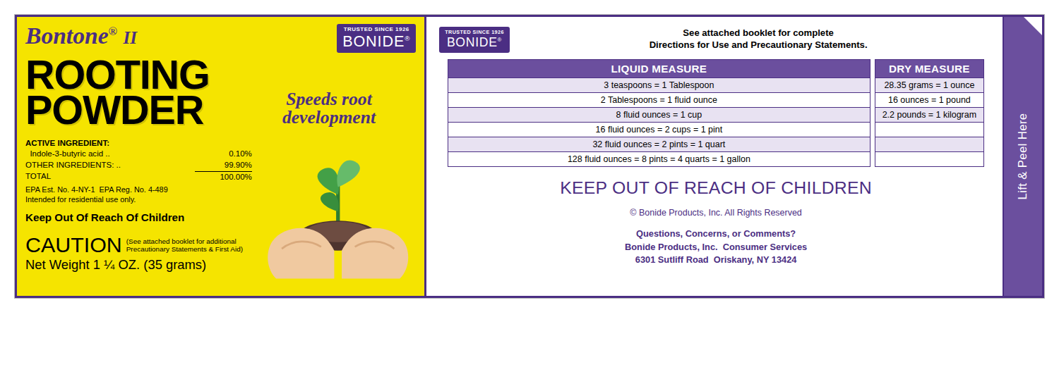Bontone® II
Trusted since 1926 BONIDE®
ROOTING
POWDER
Speeds root
development
ACTIVE INGREDIENT:
| Indole-3-butyric acid .. | 0.10% |
| OTHER INGREDIENTS: .. | 99.90% |
| TOTAL | 100.00% |
EPA Est. No. 4-NY-1 EPA Reg. No. 4-489
Intended for residential use only.
Keep Out Of Reach Of Children
CAUTION (See attached booklet for additional Precautionary Statements & First Aid)
Net Weight 1 ¼ OZ. (35 grams)
Trusted since 1926 BONIDE®
See attached booklet for complete
Directions for Use and Precautionary Statements.
| LIQUID MEASURE |
| --- |
| 3 teaspoons = 1 Tablespoon |
| 2 Tablespoons = 1 fluid ounce |
| 8 fluid ounces = 1 cup |
| 16 fluid ounces = 2 cups = 1 pint |
| 32 fluid ounces = 2 pints = 1 quart |
| 128 fluid ounces = 8 pints = 4 quarts = 1 gallon |
| DRY MEASURE |
| --- |
| 28.35 grams = 1 ounce |
| 16 ounces = 1 pound |
| 2.2 pounds = 1 kilogram |
KEEP OUT OF REACH OF CHILDREN
© Bonide Products, Inc. All Rights Reserved
Questions, Concerns, or Comments?
Bonide Products, Inc. Consumer Services
6301 Sutliff Road Oriskany, NY 13424
Lift & Peel Here